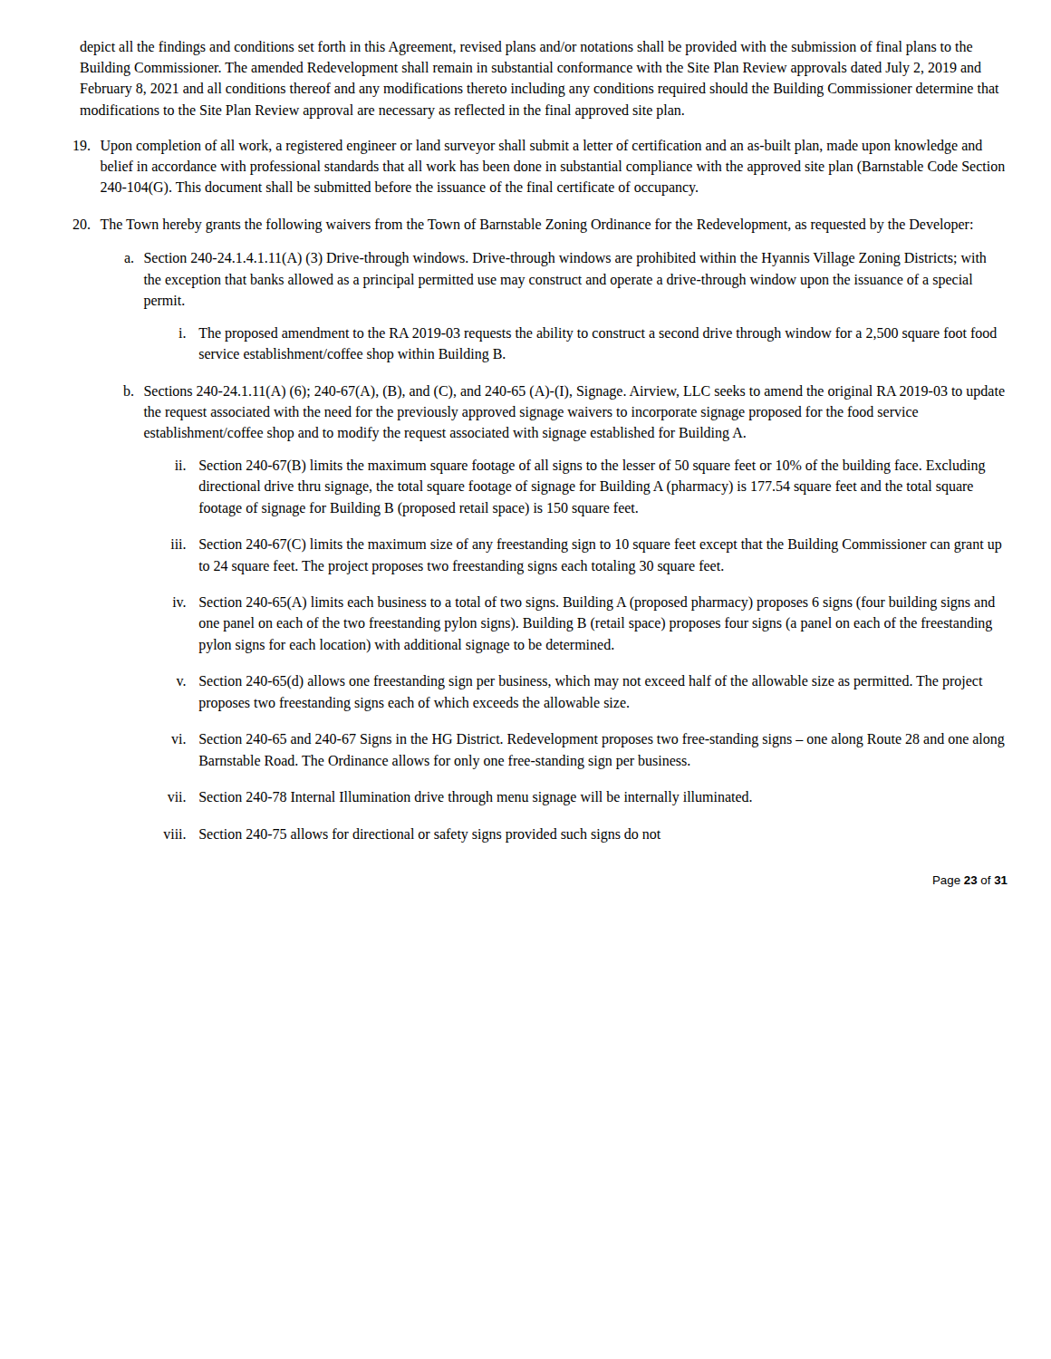depict all the findings and conditions set forth in this Agreement, revised plans and/or notations shall be provided with the submission of final plans to the Building Commissioner. The amended Redevelopment shall remain in substantial conformance with the Site Plan Review approvals dated July 2, 2019 and February 8, 2021 and all conditions thereof and any modifications thereto including any conditions required should the Building Commissioner determine that modifications to the Site Plan Review approval are necessary as reflected in the final approved site plan.
Upon completion of all work, a registered engineer or land surveyor shall submit a letter of certification and an as-built plan, made upon knowledge and belief in accordance with professional standards that all work has been done in substantial compliance with the approved site plan (Barnstable Code Section 240-104(G). This document shall be submitted before the issuance of the final certificate of occupancy.
The Town hereby grants the following waivers from the Town of Barnstable Zoning Ordinance for the Redevelopment, as requested by the Developer:
Section 240-24.1.4.1.11(A) (3) Drive-through windows. Drive-through windows are prohibited within the Hyannis Village Zoning Districts; with the exception that banks allowed as a principal permitted use may construct and operate a drive-through window upon the issuance of a special permit.
The proposed amendment to the RA 2019-03 requests the ability to construct a second drive through window for a 2,500 square foot food service establishment/coffee shop within Building B.
Sections 240-24.1.11(A) (6); 240-67(A), (B), and (C), and 240-65 (A)-(I), Signage. Airview, LLC seeks to amend the original RA 2019-03 to update the request associated with the need for the previously approved signage waivers to incorporate signage proposed for the food service establishment/coffee shop and to modify the request associated with signage established for Building A.
Section 240-67(B) limits the maximum square footage of all signs to the lesser of 50 square feet or 10% of the building face. Excluding directional drive thru signage, the total square footage of signage for Building A (pharmacy) is 177.54 square feet and the total square footage of signage for Building B (proposed retail space) is 150 square feet.
Section 240-67(C) limits the maximum size of any freestanding sign to 10 square feet except that the Building Commissioner can grant up to 24 square feet. The project proposes two freestanding signs each totaling 30 square feet.
Section 240-65(A) limits each business to a total of two signs. Building A (proposed pharmacy) proposes 6 signs (four building signs and one panel on each of the two freestanding pylon signs). Building B (retail space) proposes four signs (a panel on each of the freestanding pylon signs for each location) with additional signage to be determined.
Section 240-65(d) allows one freestanding sign per business, which may not exceed half of the allowable size as permitted. The project proposes two freestanding signs each of which exceeds the allowable size.
Section 240-65 and 240-67 Signs in the HG District. Redevelopment proposes two free-standing signs – one along Route 28 and one along Barnstable Road. The Ordinance allows for only one free-standing sign per business.
Section 240-78 Internal Illumination drive through menu signage will be internally illuminated.
Section 240-75 allows for directional or safety signs provided such signs do not
Page 23 of 31